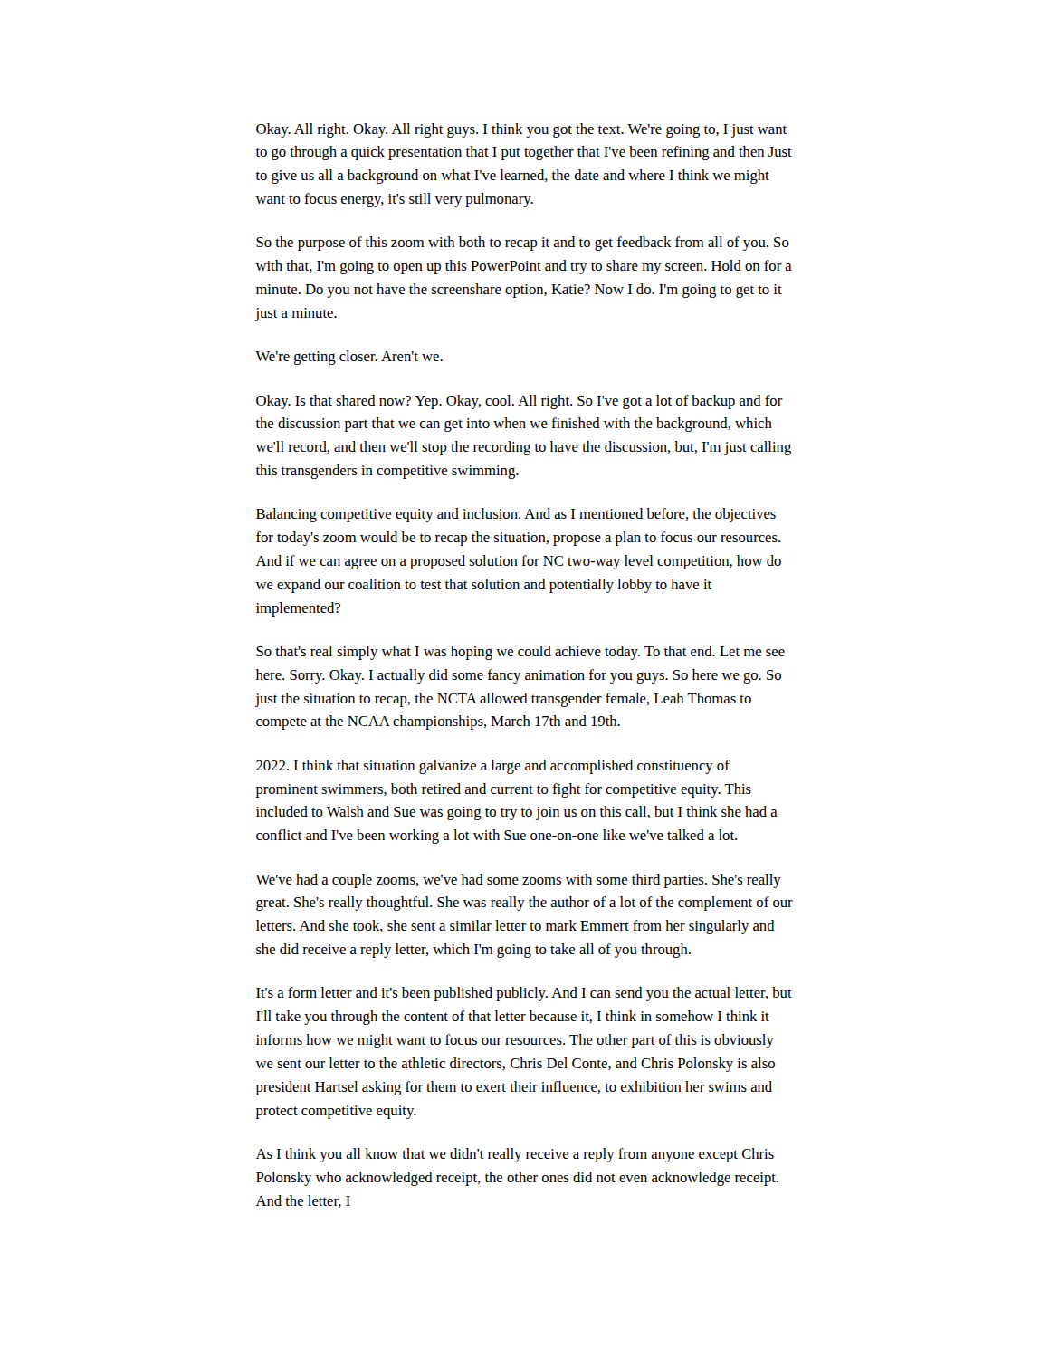Okay. All right. Okay. All right guys. I think you got the text. We're going to, I just want to go through a quick presentation that I put together that I've been refining and then Just to give us all a background on what I've learned, the date and where I think we might want to focus energy, it's still very pulmonary.
So the purpose of this zoom with both to recap it and to get feedback from all of you. So with that, I'm going to open up this PowerPoint and try to share my screen. Hold on for a minute. Do you not have the screenshare option, Katie? Now I do. I'm going to get to it just a minute.
We're getting closer. Aren't we.
Okay. Is that shared now? Yep. Okay, cool. All right. So I've got a lot of backup and for the discussion part that we can get into when we finished with the background, which we'll record, and then we'll stop the recording to have the discussion, but, I'm just calling this transgenders in competitive swimming.
Balancing competitive equity and inclusion. And as I mentioned before, the objectives for today's zoom would be to recap the situation, propose a plan to focus our resources. And if we can agree on a proposed solution for NC two-way level competition, how do we expand our coalition to test that solution and potentially lobby to have it implemented?
So that's real simply what I was hoping we could achieve today. To that end. Let me see here. Sorry. Okay. I actually did some fancy animation for you guys. So here we go. So just the situation to recap, the NCTA allowed transgender female, Leah Thomas to compete at the NCAA championships, March 17th and 19th.
2022. I think that situation galvanize a large and accomplished constituency of prominent swimmers, both retired and current to fight for competitive equity. This included to Walsh and Sue was going to try to join us on this call, but I think she had a conflict and I've been working a lot with Sue one-on-one like we've talked a lot.
We've had a couple zooms, we've had some zooms with some third parties. She's really great. She's really thoughtful. She was really the author of a lot of the complement of our letters. And she took, she sent a similar letter to mark Emmert from her singularly and she did receive a reply letter, which I'm going to take all of you through.
It's a form letter and it's been published publicly. And I can send you the actual letter, but I'll take you through the content of that letter because it, I think in somehow I think it informs how we might want to focus our resources. The other part of this is obviously we sent our letter to the athletic directors, Chris Del Conte, and Chris Polonsky is also president Hartsel asking for them to exert their influence, to exhibition her swims and protect competitive equity.
As I think you all know that we didn't really receive a reply from anyone except Chris Polonsky who acknowledged receipt, the other ones did not even acknowledge receipt. And the letter, I